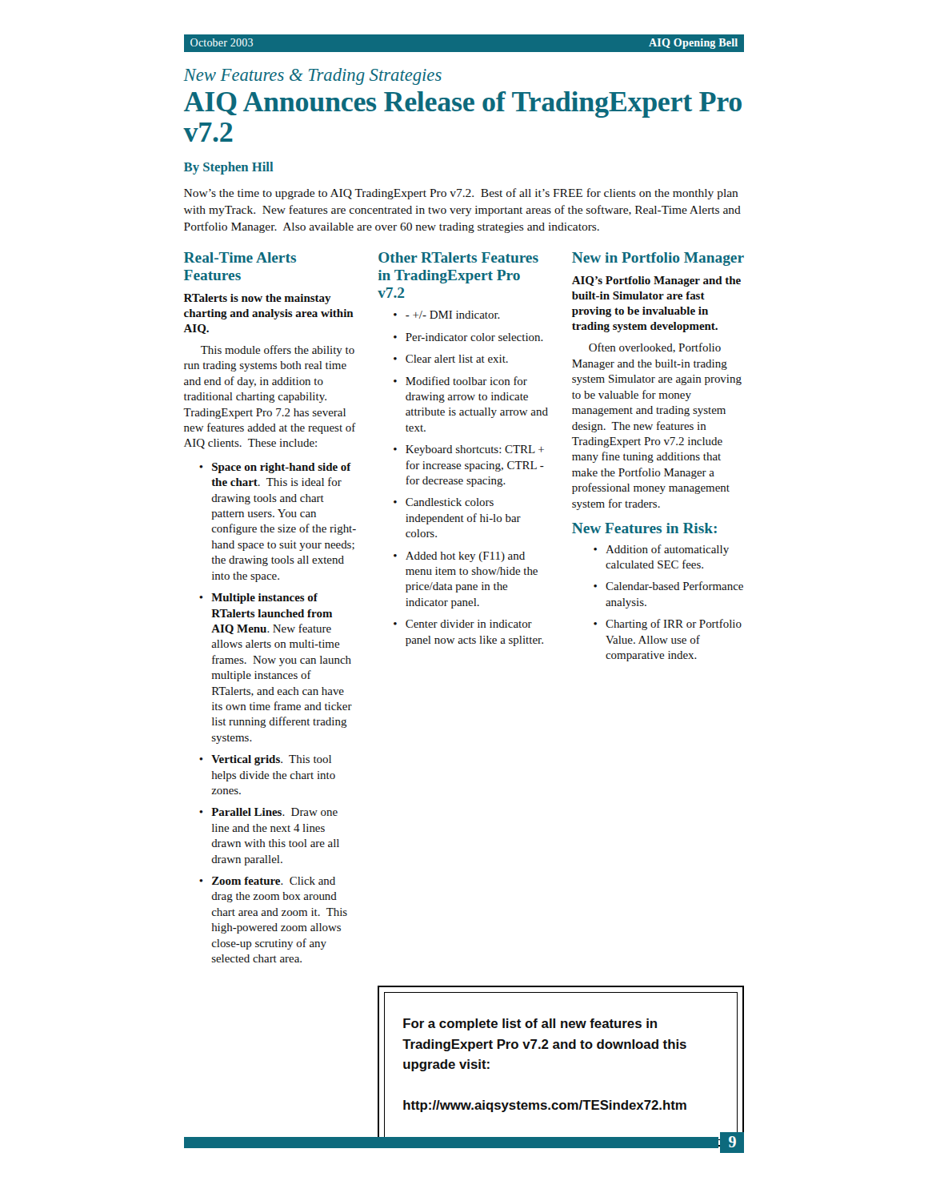October 2003
AIQ Opening Bell
New Features & Trading Strategies
AIQ Announces Release of TradingExpert Pro v7.2
By Stephen Hill
Now’s the time to upgrade to AIQ TradingExpert Pro v7.2. Best of all it’s FREE for clients on the monthly plan with myTrack. New features are concentrated in two very important areas of the software, Real-Time Alerts and Portfolio Manager. Also available are over 60 new trading strategies and indicators.
Real-Time Alerts Features
RTalerts is now the mainstay charting and analysis area within AIQ.
This module offers the ability to run trading systems both real time and end of day, in addition to traditional charting capability. TradingExpert Pro 7.2 has several new features added at the request of AIQ clients. These include:
Space on right-hand side of the chart. This is ideal for drawing tools and chart pattern users. You can configure the size of the right-hand space to suit your needs; the drawing tools all extend into the space.
Multiple instances of RTalerts launched from AIQ Menu. New feature allows alerts on multi-time frames. Now you can launch multiple instances of RTalerts, and each can have its own time frame and ticker list running different trading systems.
Vertical grids. This tool helps divide the chart into zones.
Parallel Lines. Draw one line and the next 4 lines drawn with this tool are all drawn parallel.
Zoom feature. Click and drag the zoom box around chart area and zoom it. This high-powered zoom allows close-up scrutiny of any selected chart area.
Other RTalerts Features in TradingExpert Pro v7.2
- +/- DMI indicator.
Per-indicator color selection.
Clear alert list at exit.
Modified toolbar icon for drawing arrow to indicate attribute is actually arrow and text.
Keyboard shortcuts: CTRL + for increase spacing, CTRL - for decrease spacing.
Candlestick colors independent of hi-lo bar colors.
Added hot key (F11) and menu item to show/hide the price/data pane in the indicator panel.
Center divider in indicator panel now acts like a splitter.
New in Portfolio Manager
AIQ’s Portfolio Manager and the built-in Simulator are fast proving to be invaluable in trading system development.
Often overlooked, Portfolio Manager and the built-in trading system Simulator are again proving to be valuable for money management and trading system design. The new features in TradingExpert Pro v7.2 include many fine tuning additions that make the Portfolio Manager a professional money management system for traders.
New Features in Risk:
Addition of automatically calculated SEC fees.
Calendar-based Performance analysis.
Charting of IRR or Portfolio Value. Allow use of comparative index.
For a complete list of all new features in TradingExpert Pro v7.2 and to download this upgrade visit:
http://www.aiqsystems.com/TESindex72.htm
9